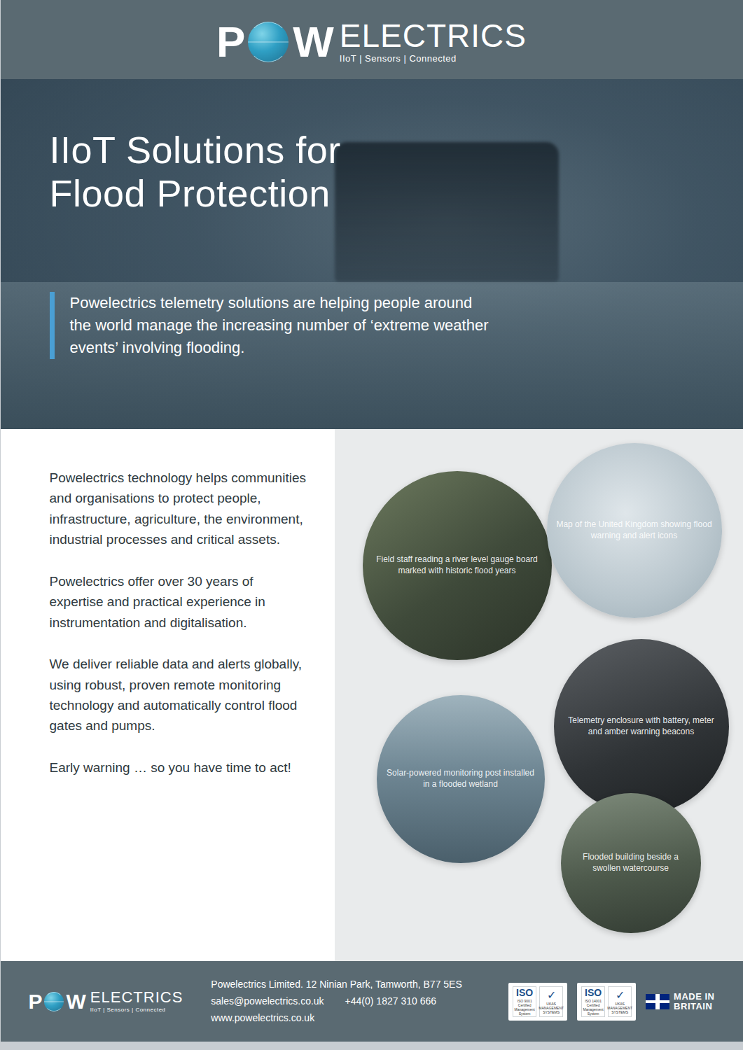P W ELECTRICS IIoT | Sensors | Connected
IIoT Solutions for
Flood Protection
Powelectrics telemetry solutions are helping people around the world manage the increasing number of ‘extreme weather events’ involving flooding.
Powelectrics technology helps communities and organisations to protect people, infrastructure, agriculture, the environment, industrial processes and critical assets.
Powelectrics offer over 30 years of expertise and practical experience in instrumentation and digitalisation.
We deliver reliable data and alerts globally, using robust, proven remote monitoring technology and automatically control flood gates and pumps.
Early warning … so you have time to act!
Field staff reading a river level gauge board marked with historic flood years
Map of the United Kingdom showing flood warning and alert icons
Telemetry enclosure with battery, meter and amber warning beacons
Solar-powered monitoring post installed in a flooded wetland
Flooded building beside a swollen watercourse
P W ELECTRICS IIoT | Sensors | Connected
Powelectrics Limited. 12 Ninian Park, Tamworth, B77 5ES
sales@powelectrics.co.uk +44(0) 1827 310 666
www.powelectrics.co.uk
ISO ISO 9001 Certified Management System
✓UKAS MANAGEMENT SYSTEMS
ISO ISO 14001 Certified Management System
✓UKAS MANAGEMENT SYSTEMS
MADE IN
BRITAIN